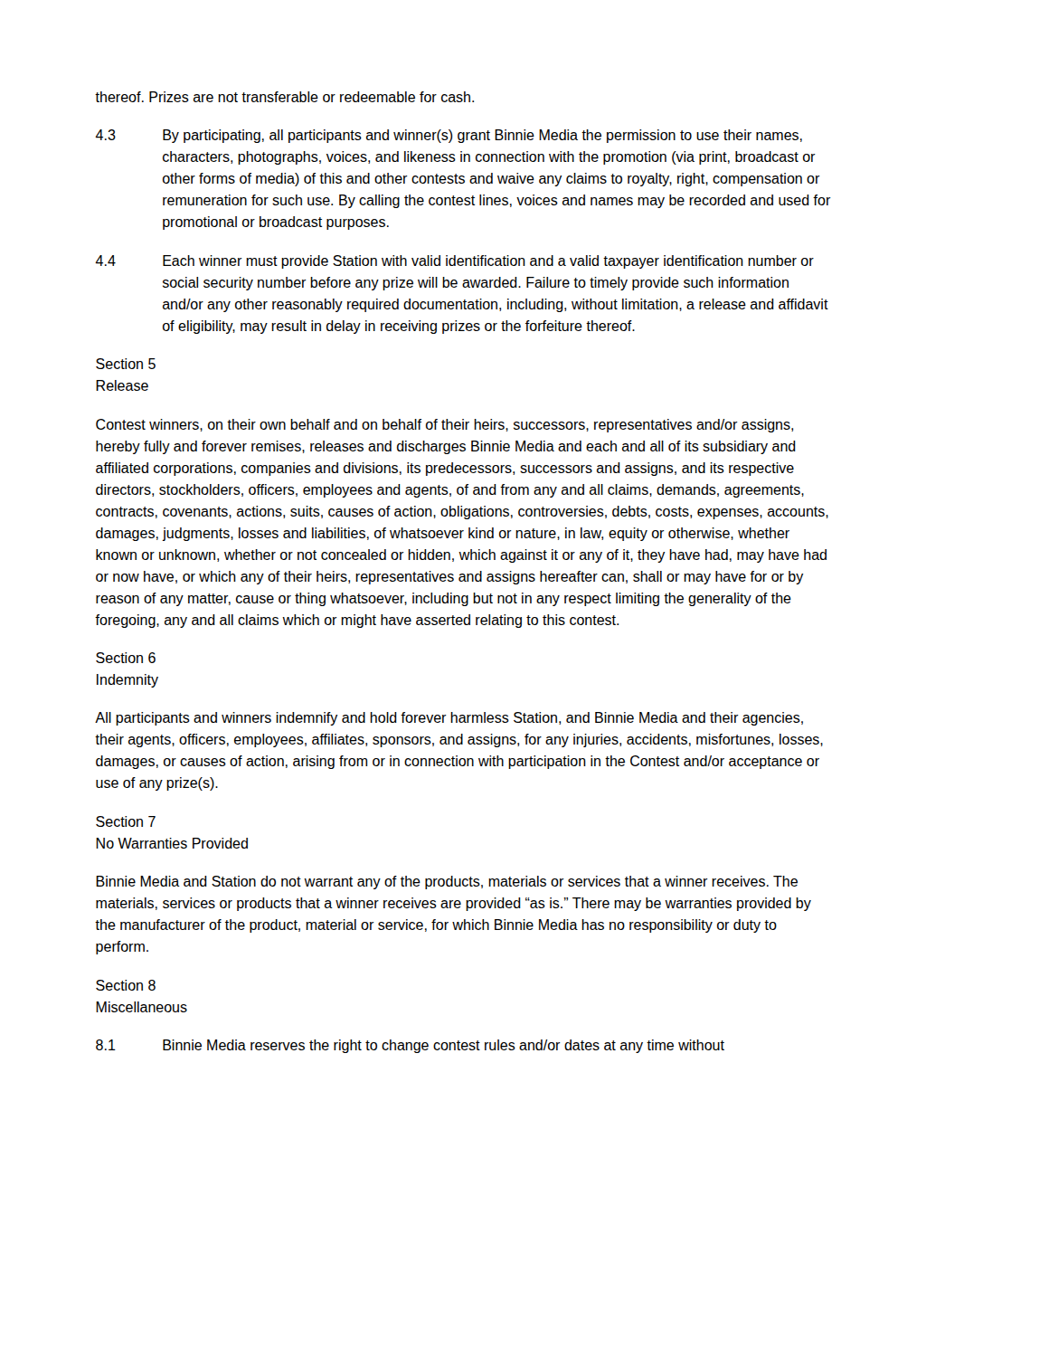thereof. Prizes are not transferable or redeemable for cash.
4.3 By participating, all participants and winner(s) grant Binnie Media the permission to use their names, characters, photographs, voices, and likeness in connection with the promotion (via print, broadcast or other forms of media) of this and other contests and waive any claims to royalty, right, compensation or remuneration for such use. By calling the contest lines, voices and names may be recorded and used for promotional or broadcast purposes.
4.4 Each winner must provide Station with valid identification and a valid taxpayer identification number or social security number before any prize will be awarded. Failure to timely provide such information and/or any other reasonably required documentation, including, without limitation, a release and affidavit of eligibility, may result in delay in receiving prizes or the forfeiture thereof.
Section 5
Release
Contest winners, on their own behalf and on behalf of their heirs, successors, representatives and/or assigns, hereby fully and forever remises, releases and discharges Binnie Media and each and all of its subsidiary and affiliated corporations, companies and divisions, its predecessors, successors and assigns, and its respective directors, stockholders, officers, employees and agents, of and from any and all claims, demands, agreements, contracts, covenants, actions, suits, causes of action, obligations, controversies, debts, costs, expenses, accounts, damages, judgments, losses and liabilities, of whatsoever kind or nature, in law, equity or otherwise, whether known or unknown, whether or not concealed or hidden, which against it or any of it, they have had, may have had or now have, or which any of their heirs, representatives and assigns hereafter can, shall or may have for or by reason of any matter, cause or thing whatsoever, including but not in any respect limiting the generality of the foregoing, any and all claims which or might have asserted relating to this contest.
Section 6
Indemnity
All participants and winners indemnify and hold forever harmless Station, and Binnie Media and their agencies, their agents, officers, employees, affiliates, sponsors, and assigns, for any injuries, accidents, misfortunes, losses, damages, or causes of action, arising from or in connection with participation in the Contest and/or acceptance or use of any prize(s).
Section 7
No Warranties Provided
Binnie Media and Station do not warrant any of the products, materials or services that a winner receives. The materials, services or products that a winner receives are provided “as is.” There may be warranties provided by the manufacturer of the product, material or service, for which Binnie Media has no responsibility or duty to perform.
Section 8
Miscellaneous
8.1 Binnie Media reserves the right to change contest rules and/or dates at any time without